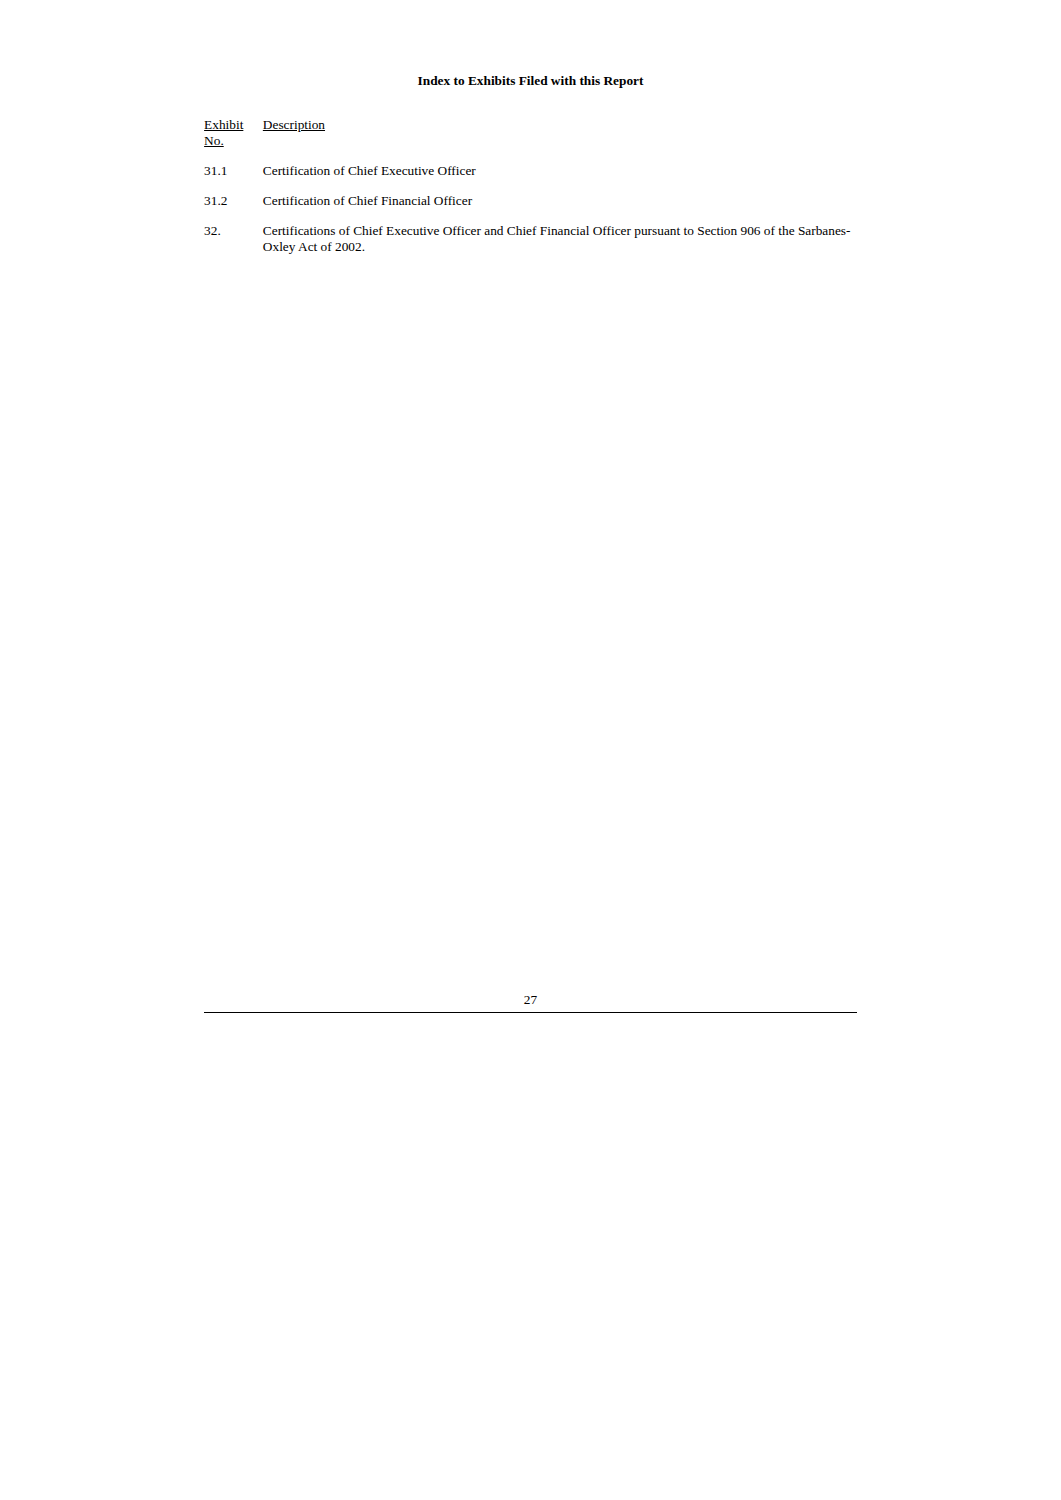Index to Exhibits Filed with this Report
| Exhibit No. | Description |
| --- | --- |
| 31.1 | Certification of Chief Executive Officer |
| 31.2 | Certification of Chief Financial Officer |
| 32. | Certifications of Chief Executive Officer and Chief Financial Officer pursuant to Section 906 of the Sarbanes-Oxley Act of 2002. |
27